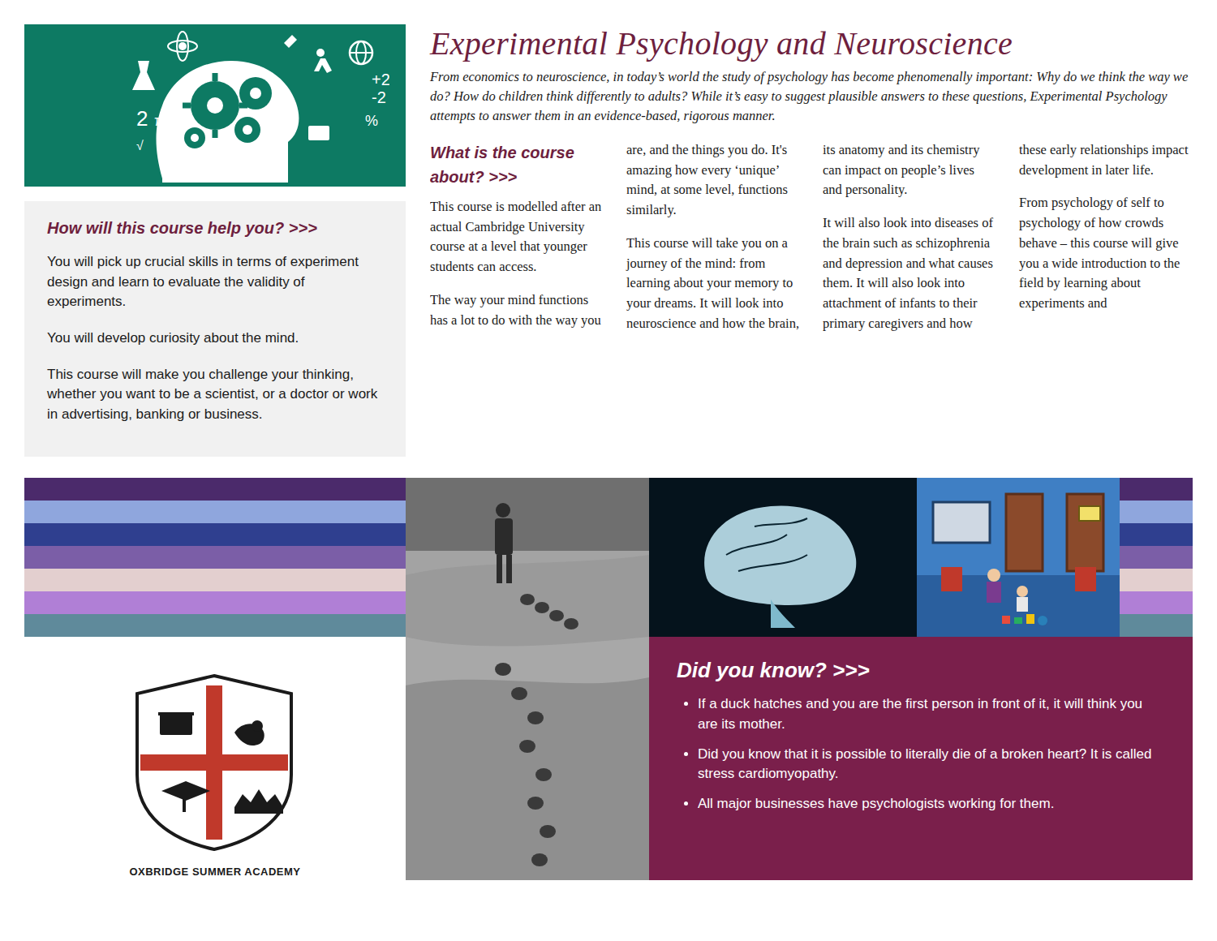+2 -2 % 2 π √
How will this course help you? >>>
You will pick up crucial skills in terms of experiment design and learn to evaluate the validity of experiments.
You will develop curiosity about the mind.
This course will make you challenge your thinking, whether you want to be a scientist, or a doctor or work in advertising, banking or business.
Experimental Psychology and Neuroscience
From economics to neuroscience, in today’s world the study of psychology has become phenomenally important: Why do we think the way we do? How do children think differently to adults? While it’s easy to suggest plausible answers to these questions, Experimental Psychology attempts to answer them in an evidence-based, rigorous manner.
What is the course about? >>>
This course is modelled after an actual Cambridge University course at a level that younger students can access.
The way your mind functions has a lot to do with the way you are, and the things you do. It's amazing how every ‘unique’ mind, at some level, functions similarly.
This course will take you on a journey of the mind: from learning about your memory to your dreams. It will look into neuroscience and how the brain, its anatomy and its chemistry can impact on people’s lives and personality.
It will also look into diseases of the brain such as schizophrenia and depression and what causes them. It will also look into attachment of infants to their primary caregivers and how these early relationships impact development in later life.
From psychology of self to psychology of how crowds behave – this course will give you a wide introduction to the field by learning about experiments and
OXBRIDGE SUMMER ACADEMY
Did you know? >>>
If a duck hatches and you are the first person in front of it, it will think you are its mother.
Did you know that it is possible to literally die of a broken heart? It is called stress cardiomyopathy.
All major businesses have psychologists working for them.